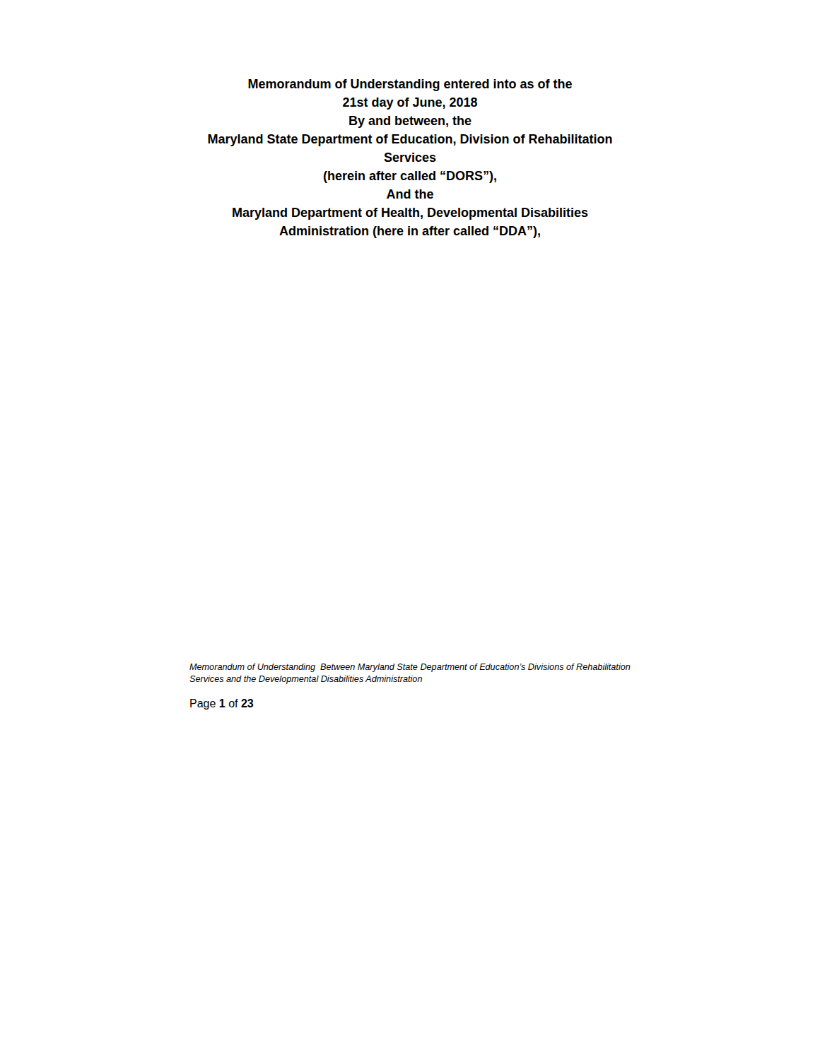Memorandum of Understanding entered into as of the
21st day of June, 2018
By and between, the
Maryland State Department of Education, Division of Rehabilitation Services
(herein after called “DORS”),
And the
Maryland Department of Health, Developmental Disabilities Administration (here in after called “DDA”),
Memorandum of Understanding Between Maryland State Department of Education’s Divisions of Rehabilitation Services and the Developmental Disabilities Administration
Page 1 of 23